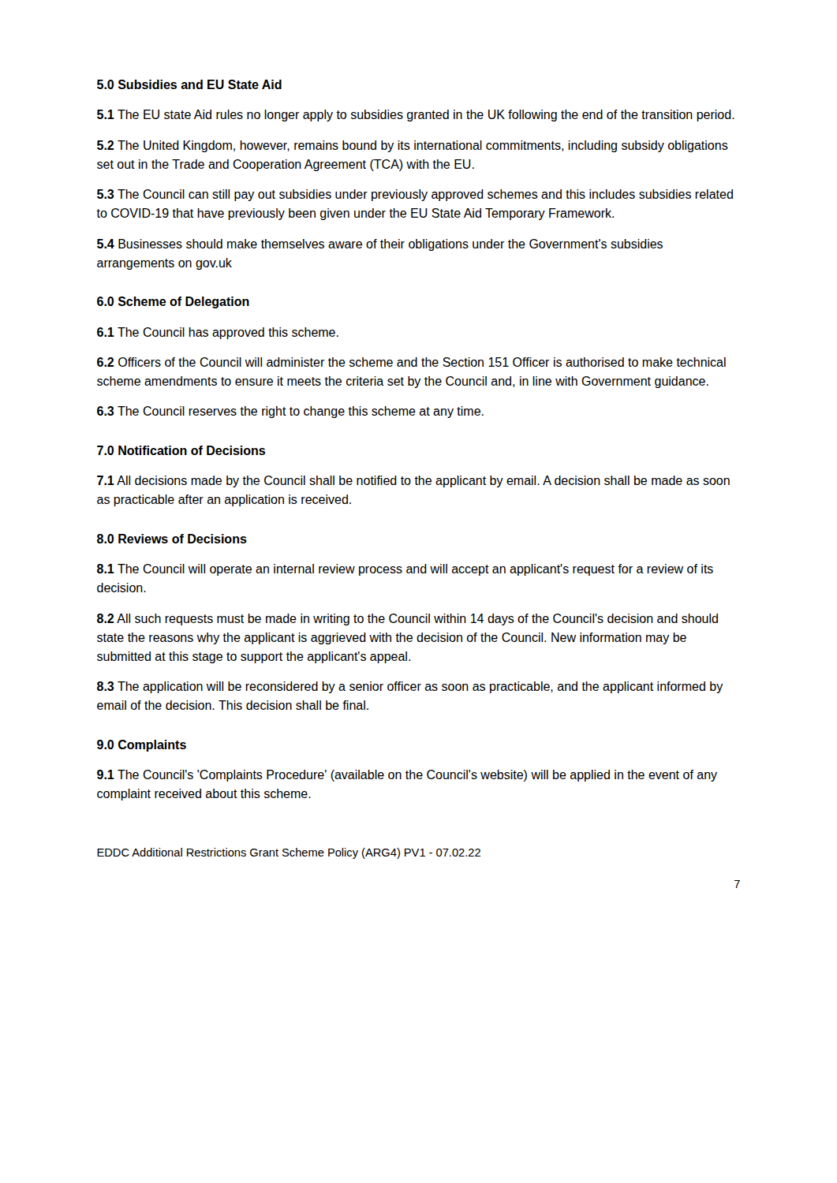5.0 Subsidies and EU State Aid
5.1 The EU state Aid rules no longer apply to subsidies granted in the UK following the end of the transition period.
5.2 The United Kingdom, however, remains bound by its international commitments, including subsidy obligations set out in the Trade and Cooperation Agreement (TCA) with the EU.
5.3 The Council can still pay out subsidies under previously approved schemes and this includes subsidies related to COVID-19 that have previously been given under the EU State Aid Temporary Framework.
5.4 Businesses should make themselves aware of their obligations under the Government's subsidies arrangements on gov.uk
6.0 Scheme of Delegation
6.1 The Council has approved this scheme.
6.2 Officers of the Council will administer the scheme and the Section 151 Officer is authorised to make technical scheme amendments to ensure it meets the criteria set by the Council and, in line with Government guidance.
6.3 The Council reserves the right to change this scheme at any time.
7.0 Notification of Decisions
7.1 All decisions made by the Council shall be notified to the applicant by email. A decision shall be made as soon as practicable after an application is received.
8.0 Reviews of Decisions
8.1 The Council will operate an internal review process and will accept an applicant's request for a review of its decision.
8.2 All such requests must be made in writing to the Council within 14 days of the Council's decision and should state the reasons why the applicant is aggrieved with the decision of the Council. New information may be submitted at this stage to support the applicant's appeal.
8.3 The application will be reconsidered by a senior officer as soon as practicable, and the applicant informed by email of the decision. This decision shall be final.
9.0 Complaints
9.1 The Council's 'Complaints Procedure' (available on the Council's website) will be applied in the event of any complaint received about this scheme.
EDDC Additional Restrictions Grant Scheme Policy (ARG4) PV1 - 07.02.22
7